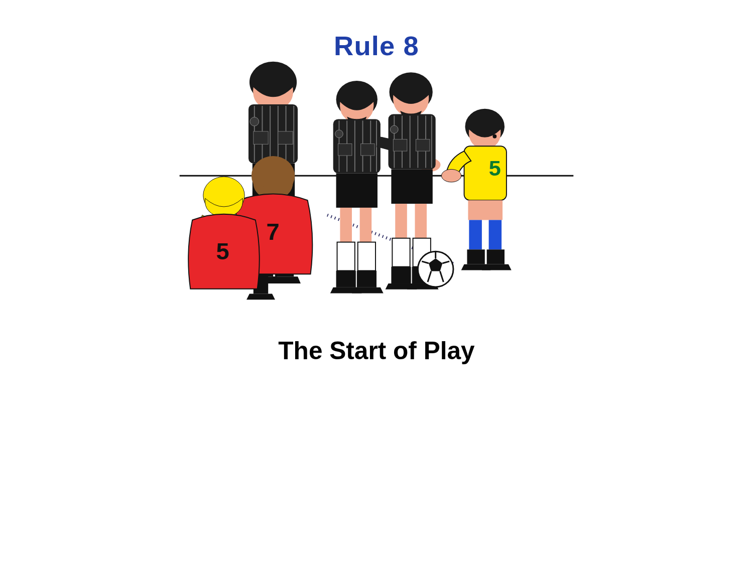Rule 8
5 7 5
The Start of Play